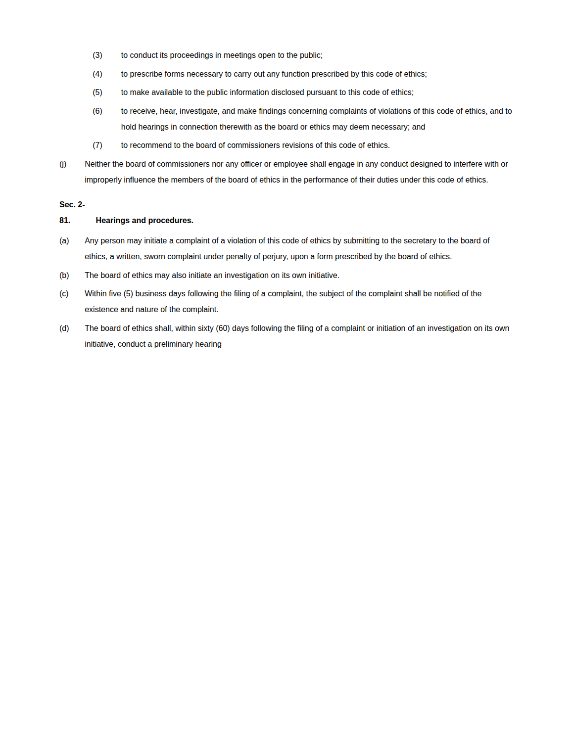(3)
to conduct its proceedings in meetings open to the public;
(4)
to prescribe forms necessary to carry out any function prescribed by this code of ethics;
(5)
to make available to the public information disclosed pursuant to this code of ethics;
(6)
to receive, hear, investigate, and make findings concerning complaints of violations of this code of ethics, and to hold hearings in connection therewith as the board or ethics may deem necessary; and
(7)
to recommend to the board of commissioners revisions of this code of ethics.
(j)
Neither the board of commissioners nor any officer or employee shall engage in any conduct designed to interfere with or improperly influence the members of the board of ethics in the performance of their duties under this code of ethics.
Sec. 2-81. Hearings and procedures.
(a)
Any person may initiate a complaint of a violation of this code of ethics by submitting to the secretary to the board of ethics, a written, sworn complaint under penalty of perjury, upon a form prescribed by the board of ethics.
(b)
The board of ethics may also initiate an investigation on its own initiative.
(c)
Within five (5) business days following the filing of a complaint, the subject of the complaint shall be notified of the existence and nature of the complaint.
(d)
The board of ethics shall, within sixty (60) days following the filing of a complaint or initiation of an investigation on its own initiative, conduct a preliminary hearing